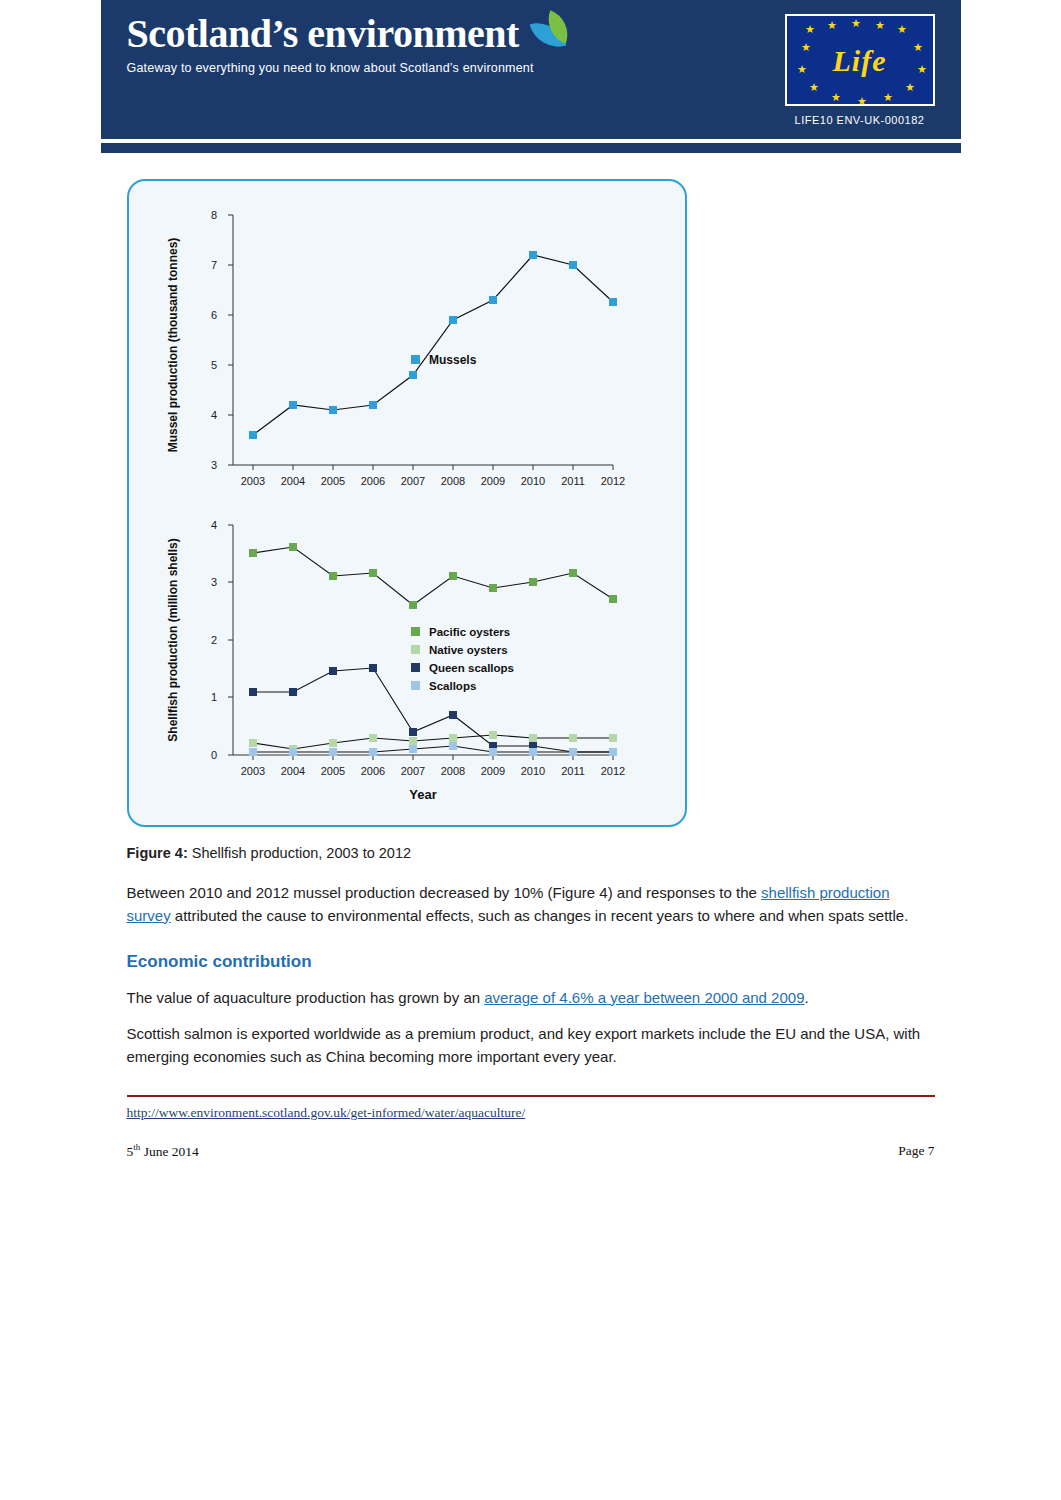Scotland’s environment
Gateway to everything you need to know about Scotland’s environment
★ ★ ★ ★ ★ ★ ★ ★ ★ ★ ★ ★ ★ ★
Life
LIFE10 ENV-UK-000182
3 4 5 6 7 8 Mussel production (thousand tonnes) 2003 2004 2005 2006 2007 2008 2009 2010 2011 2012 Mussels 0 1 2 3 4 Shellfish production (million shells) 2003 2004 2005 2006 2007 2008 2009 2010 2011 2012 Year Pacific oysters Native oysters Queen scallops Scallops
Figure 4: Shellfish production, 2003 to 2012
Between 2010 and 2012 mussel production decreased by 10% (Figure 4) and responses to the shellfish production survey attributed the cause to environmental effects, such as changes in recent years to where and when spats settle.
Economic contribution
The value of aquaculture production has grown by an average of 4.6% a year between 2000 and 2009.
Scottish salmon is exported worldwide as a premium product, and key export markets include the EU and the USA, with emerging economies such as China becoming more important every year.
http://www.environment.scotland.gov.uk/get-informed/water/aquaculture/
5th June 2014 Page 7